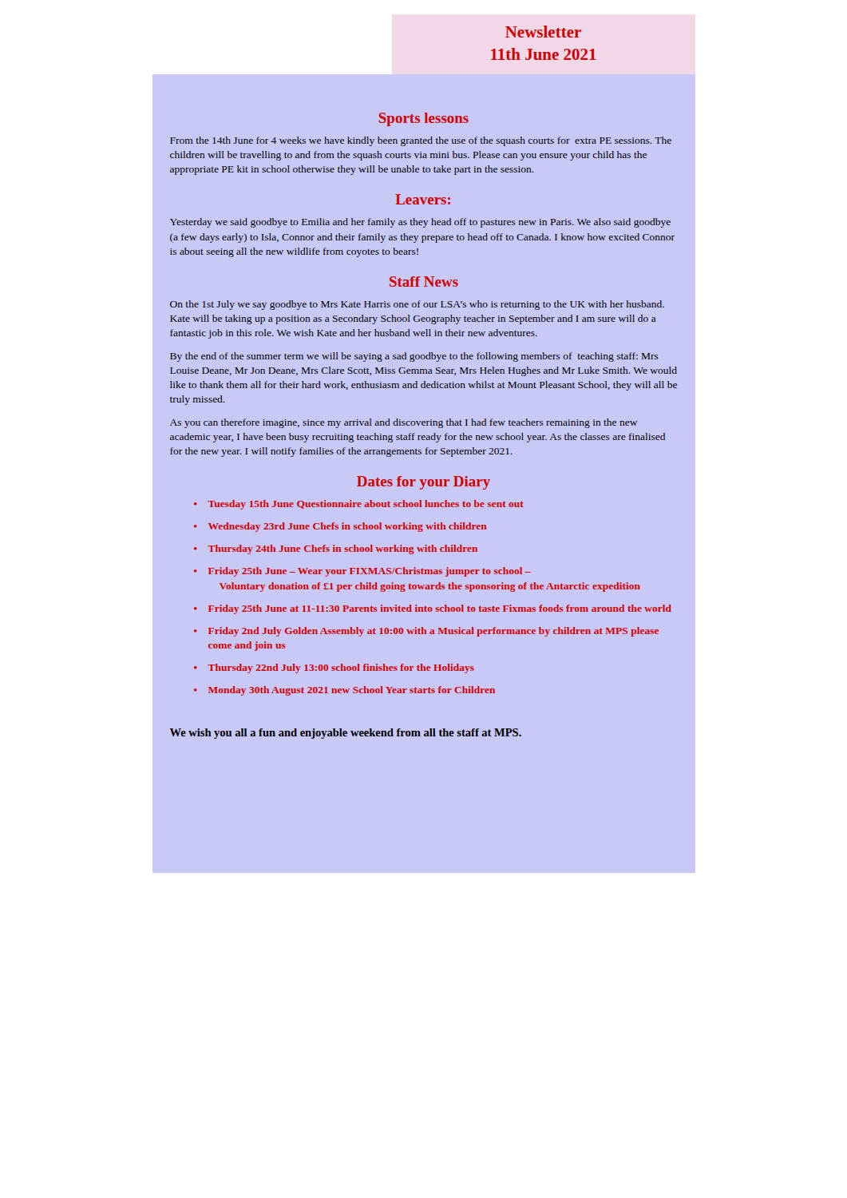Newsletter
11th June 2021
Sports lessons
From the 14th June for 4 weeks we have kindly been granted the use of the squash courts for extra PE sessions. The children will be travelling to and from the squash courts via mini bus. Please can you ensure your child has the appropriate PE kit in school otherwise they will be unable to take part in the session.
Leavers:
Yesterday we said goodbye to Emilia and her family as they head off to pastures new in Paris. We also said goodbye (a few days early) to Isla, Connor and their family as they prepare to head off to Canada. I know how excited Connor is about seeing all the new wildlife from coyotes to bears!
Staff News
On the 1st July we say goodbye to Mrs Kate Harris one of our LSA’s who is returning to the UK with her husband. Kate will be taking up a position as a Secondary School Geography teacher in September and I am sure will do a fantastic job in this role. We wish Kate and her husband well in their new adventures.
By the end of the summer term we will be saying a sad goodbye to the following members of teaching staff: Mrs Louise Deane, Mr Jon Deane, Mrs Clare Scott, Miss Gemma Sear, Mrs Helen Hughes and Mr Luke Smith. We would like to thank them all for their hard work, enthusiasm and dedication whilst at Mount Pleasant School, they will all be truly missed.
As you can therefore imagine, since my arrival and discovering that I had few teachers remaining in the new academic year, I have been busy recruiting teaching staff ready for the new school year. As the classes are finalised for the new year. I will notify families of the arrangements for September 2021.
Dates for your Diary
Tuesday 15th June Questionnaire about school lunches to be sent out
Wednesday 23rd June Chefs in school working with children
Thursday 24th June Chefs in school working with children
Friday 25th June – Wear your FIXMAS/Christmas jumper to school – Voluntary donation of £1 per child going towards the sponsoring of the Antarctic expedition
Friday 25th June at 11-11:30 Parents invited into school to taste Fixmas foods from around the world
Friday 2nd July Golden Assembly at 10:00 with a Musical performance by children at MPS please come and join us
Thursday 22nd July 13:00 school finishes for the Holidays
Monday 30th August 2021 new School Year starts for Children
We wish you all a fun and enjoyable weekend from all the staff at MPS.